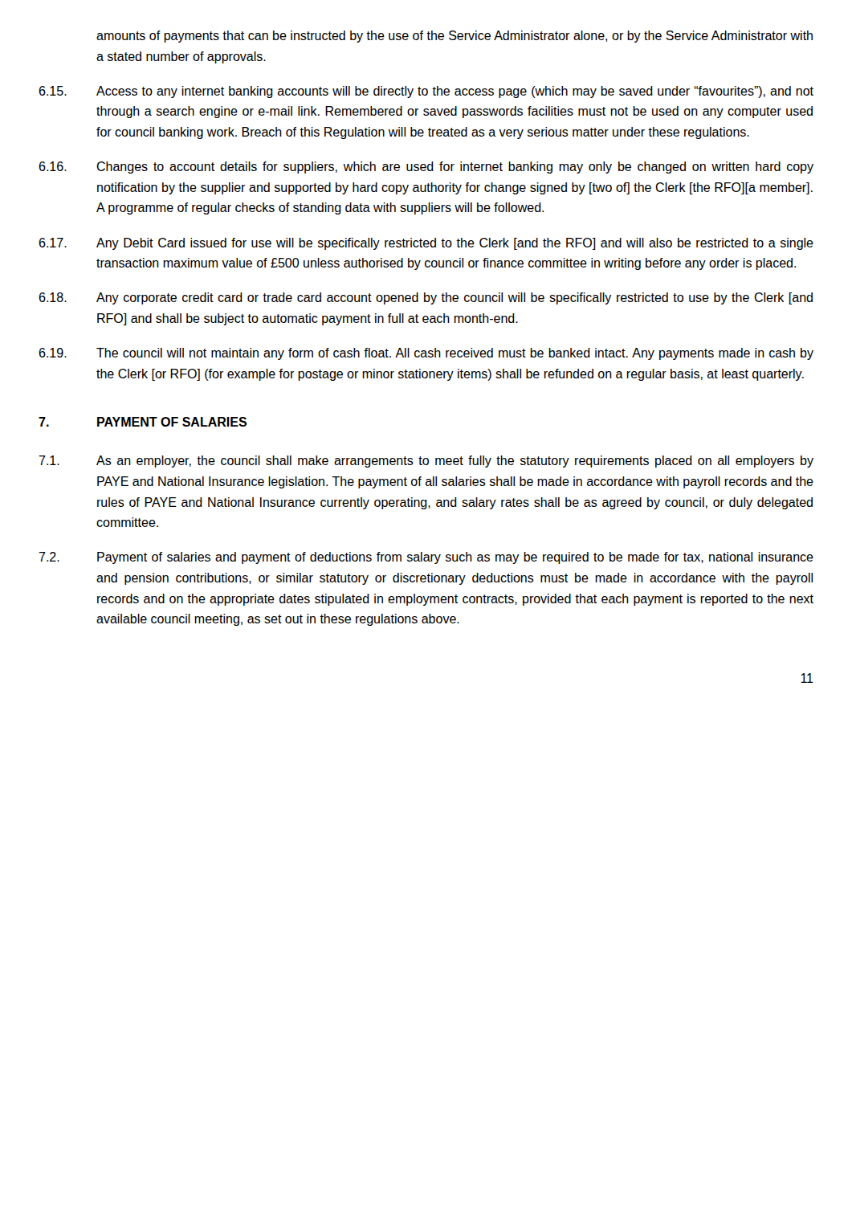amounts of payments that can be instructed by the use of the Service Administrator alone, or by the Service Administrator with a stated number of approvals.
6.15.
Access to any internet banking accounts will be directly to the access page (which may be saved under “favourites”), and not through a search engine or e-mail link. Remembered or saved passwords facilities must not be used on any computer used for council banking work. Breach of this Regulation will be treated as a very serious matter under these regulations.
6.16.
Changes to account details for suppliers, which are used for internet banking may only be changed on written hard copy notification by the supplier and supported by hard copy authority for change signed by [two of] the Clerk [the RFO][a member]. A programme of regular checks of standing data with suppliers will be followed.
6.17.
Any Debit Card issued for use will be specifically restricted to the Clerk [and the RFO] and will also be restricted to a single transaction maximum value of £500 unless authorised by council or finance committee in writing before any order is placed.
6.18.
Any corporate credit card or trade card account opened by the council will be specifically restricted to use by the Clerk [and RFO] and shall be subject to automatic payment in full at each month-end.
6.19.
The council will not maintain any form of cash float. All cash received must be banked intact. Any payments made in cash by the Clerk [or RFO] (for example for postage or minor stationery items) shall be refunded on a regular basis, at least quarterly.
7. PAYMENT OF SALARIES
7.1.
As an employer, the council shall make arrangements to meet fully the statutory requirements placed on all employers by PAYE and National Insurance legislation. The payment of all salaries shall be made in accordance with payroll records and the rules of PAYE and National Insurance currently operating, and salary rates shall be as agreed by council, or duly delegated committee.
7.2.
Payment of salaries and payment of deductions from salary such as may be required to be made for tax, national insurance and pension contributions, or similar statutory or discretionary deductions must be made in accordance with the payroll records and on the appropriate dates stipulated in employment contracts, provided that each payment is reported to the next available council meeting, as set out in these regulations above.
11